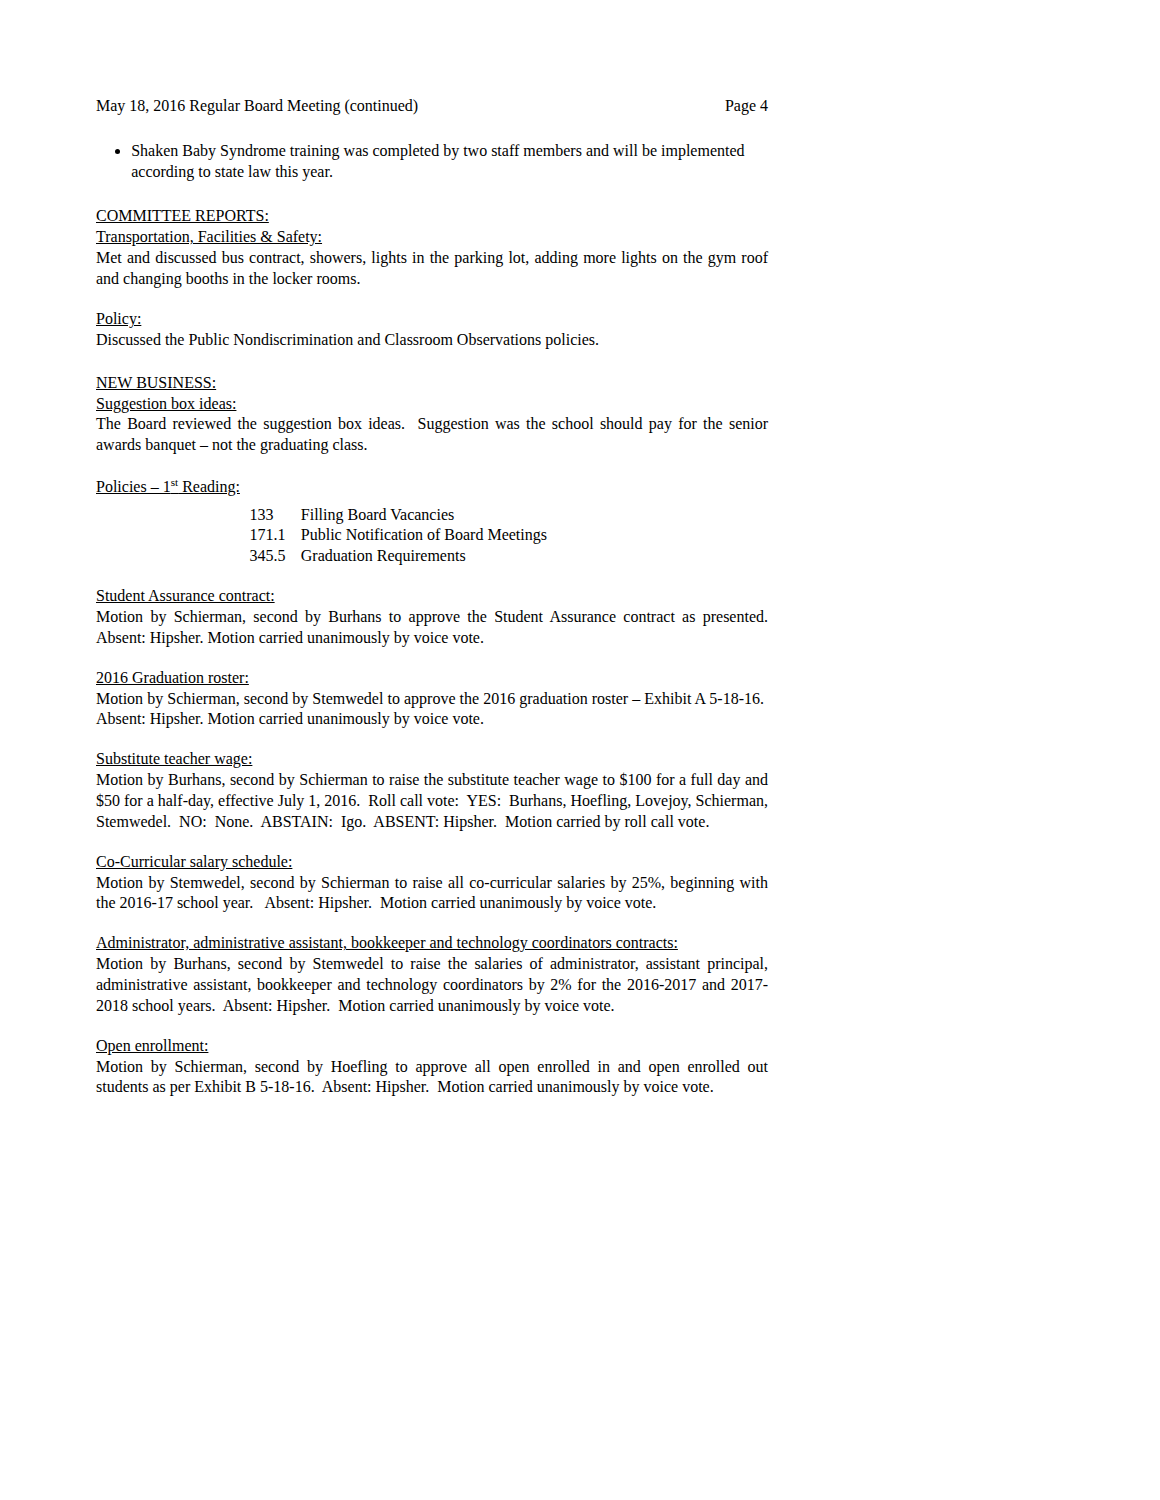May 18, 2016 Regular Board Meeting (continued)
Page 4
Shaken Baby Syndrome training was completed by two staff members and will be implemented according to state law this year.
COMMITTEE REPORTS:
Transportation, Facilities & Safety:
Met and discussed bus contract, showers, lights in the parking lot, adding more lights on the gym roof and changing booths in the locker rooms.
Policy:
Discussed the Public Nondiscrimination and Classroom Observations policies.
NEW BUSINESS:
Suggestion box ideas:
The Board reviewed the suggestion box ideas. Suggestion was the school should pay for the senior awards banquet – not the graduating class.
Policies – 1st Reading:
133 Filling Board Vacancies
171.1 Public Notification of Board Meetings
345.5 Graduation Requirements
Student Assurance contract:
Motion by Schierman, second by Burhans to approve the Student Assurance contract as presented. Absent: Hipsher. Motion carried unanimously by voice vote.
2016 Graduation roster:
Motion by Schierman, second by Stemwedel to approve the 2016 graduation roster – Exhibit A 5-18-16. Absent: Hipsher. Motion carried unanimously by voice vote.
Substitute teacher wage:
Motion by Burhans, second by Schierman to raise the substitute teacher wage to $100 for a full day and $50 for a half-day, effective July 1, 2016. Roll call vote: YES: Burhans, Hoefling, Lovejoy, Schierman, Stemwedel. NO: None. ABSTAIN: Igo. ABSENT: Hipsher. Motion carried by roll call vote.
Co-Curricular salary schedule:
Motion by Stemwedel, second by Schierman to raise all co-curricular salaries by 25%, beginning with the 2016-17 school year. Absent: Hipsher. Motion carried unanimously by voice vote.
Administrator, administrative assistant, bookkeeper and technology coordinators contracts:
Motion by Burhans, second by Stemwedel to raise the salaries of administrator, assistant principal, administrative assistant, bookkeeper and technology coordinators by 2% for the 2016-2017 and 2017-2018 school years. Absent: Hipsher. Motion carried unanimously by voice vote.
Open enrollment:
Motion by Schierman, second by Hoefling to approve all open enrolled in and open enrolled out students as per Exhibit B 5-18-16. Absent: Hipsher. Motion carried unanimously by voice vote.